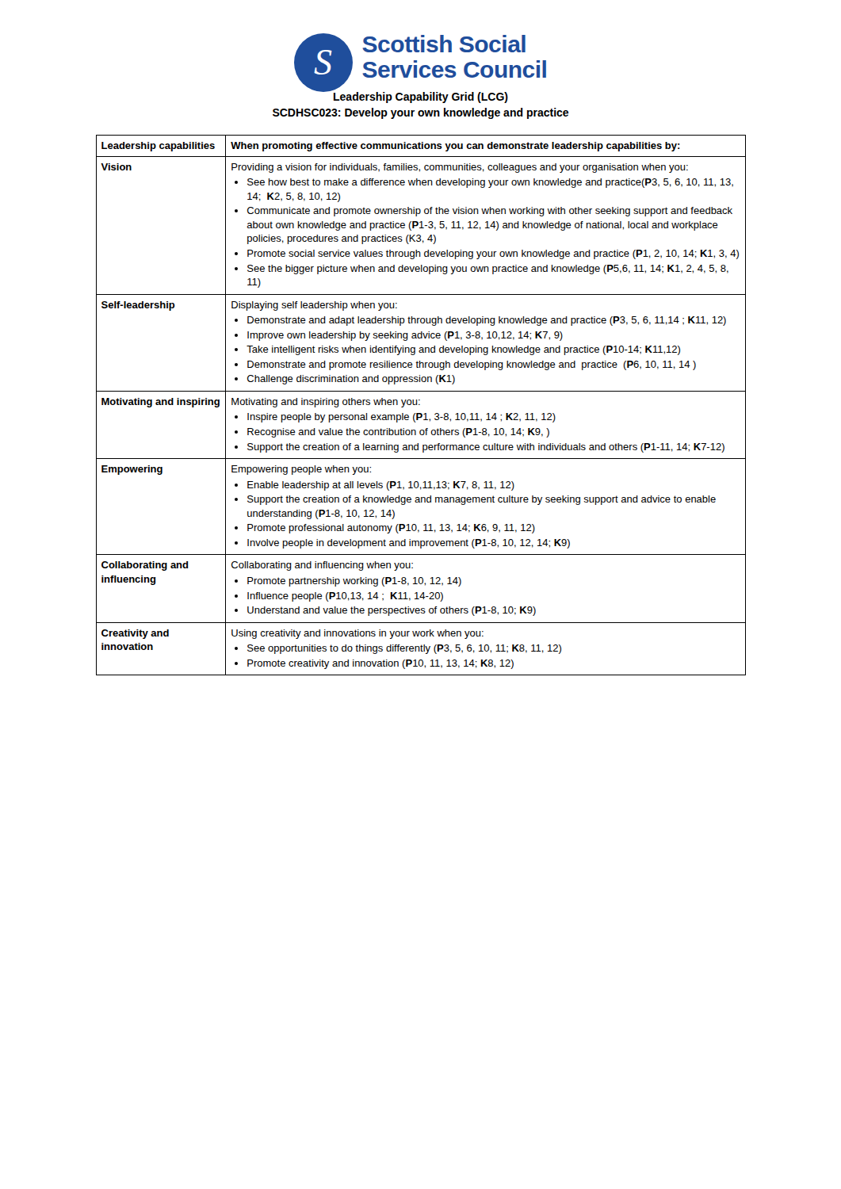S
Scottish Social Services Council
Leadership Capability Grid (LCG) SCDHSC023: Develop your own knowledge and practice
| Leadership capabilities | When promoting effective communications you can demonstrate leadership capabilities by: |
| --- | --- |
| Vision | Providing a vision for individuals, families, communities, colleagues and your organisation when you: See how best to make a difference when developing your own knowledge and practice( P 3, 5, 6, 10, 11, 13, 14; K 2, 5, 8, 10, 12) Communicate and promote ownership of the vision when working with other seeking support and feedback about own knowledge and practice ( P 1-3, 5, 11, 12, 14) and knowledge of national, local and workplace policies, procedures and practices (K3, 4) Promote social service values through developing your own knowledge and practice ( P 1, 2, 10, 14; K 1, 3, 4) See the bigger picture when and developing you own practice and knowledge ( P 5,6, 11, 14; K 1, 2, 4, 5, 8, 11) |
| Self-leadership | Displaying self leadership when you: Demonstrate and adapt leadership through developing knowledge and practice ( P 3, 5, 6, 11,14 ; K 11, 12) Improve own leadership by seeking advice ( P 1, 3-8, 10,12, 14; K 7, 9) Take intelligent risks when identifying and developing knowledge and practice ( P 10-14; K 11,12) Demonstrate and promote resilience through developing knowledge and practice ( P 6, 10, 11, 14 ) Challenge discrimination and oppression ( K 1) |
| Motivating and inspiring | Motivating and inspiring others when you: Inspire people by personal example ( P 1, 3-8, 10,11, 14 ; K 2, 11, 12) Recognise and value the contribution of others ( P 1-8, 10, 14; K 9, ) Support the creation of a learning and performance culture with individuals and others ( P 1-11, 14; K 7-12) |
| Empowering | Empowering people when you: Enable leadership at all levels ( P 1, 10,11,13; K 7, 8, 11, 12) Support the creation of a knowledge and management culture by seeking support and advice to enable understanding ( P 1-8, 10, 12, 14) Promote professional autonomy ( P 10, 11, 13, 14; K 6, 9, 11, 12) Involve people in development and improvement ( P 1-8, 10, 12, 14; K 9) |
| Collaborating and influencing | Collaborating and influencing when you: Promote partnership working ( P 1-8, 10, 12, 14) Influence people ( P 10,13, 14 ; K 11, 14-20) Understand and value the perspectives of others ( P 1-8, 10; K 9) |
| Creativity and innovation | Using creativity and innovations in your work when you: See opportunities to do things differently ( P 3, 5, 6, 10, 11; K 8, 11, 12) Promote creativity and innovation ( P 10, 11, 13, 14; K 8, 12) |